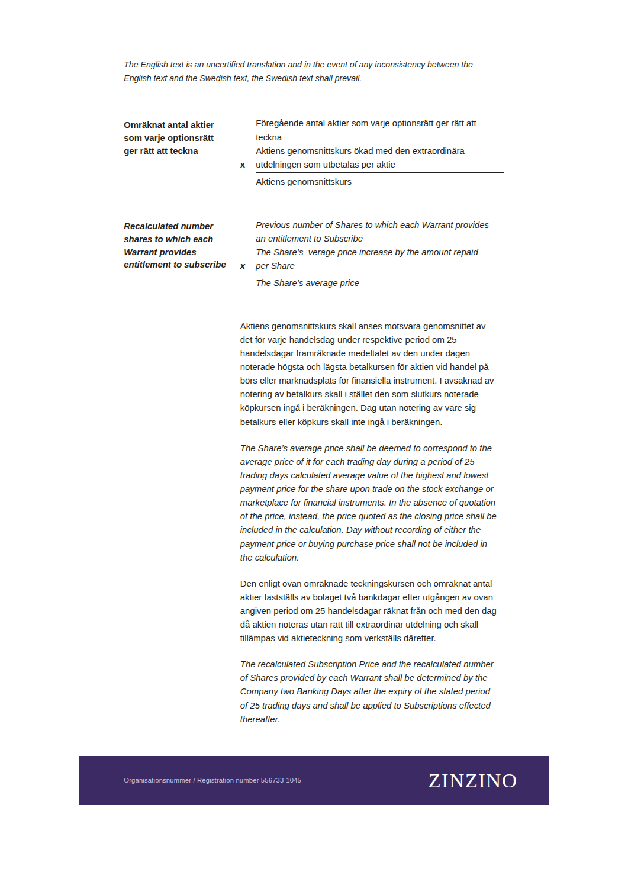The English text is an uncertified translation and in the event of any inconsistency between the English text and the Swedish text, the Swedish text shall prevail.
Omräknat antal aktier som varje optionsrätt ger rätt att teckna
Föregående antal aktier som varje optionsrätt ger rätt att teckna Aktiens genomsnittskurs ökad med den extraordinära xutdelningen som utbetalas per aktie Aktiens genomsnittskurs
Recalculated number shares to which each Warrant provides entitlement to subscribe
Previous number of Shares to which each Warrant provides an entitlement to Subscribe The Share’s verage price increase by the amount repaid xper Share The Share’s average price
Aktiens genomsnittskurs skall anses motsvara genomsnittet av det för varje handelsdag under respektive period om 25 handelsdagar framräknade medeltalet av den under dagen noterade högsta och lägsta betalkursen för aktien vid handel på börs eller marknadsplats för finansiella instrument. I avsaknad av notering av betalkurs skall i stället den som slutkurs noterade köpkursen ingå i beräkningen. Dag utan notering av vare sig betalkurs eller köpkurs skall inte ingå i beräkningen.
The Share’s average price shall be deemed to correspond to the average price of it for each trading day during a period of 25 trading days calculated average value of the highest and lowest payment price for the share upon trade on the stock exchange or marketplace for financial instruments. In the absence of quotation of the price, instead, the price quoted as the closing price shall be included in the calculation. Day without recording of either the payment price or buying purchase price shall not be included in the calculation.
Den enligt ovan omräknade teckningskursen och omräknat antal aktier fastställs av bolaget två bankdagar efter utgången av ovan angiven period om 25 handelsdagar räknat från och med den dag då aktien noteras utan rätt till extraordinär utdelning och skall tillämpas vid aktieteckning som verkställs därefter.
The recalculated Subscription Price and the recalculated number of Shares provided by each Warrant shall be determined by the Company two Banking Days after the expiry of the stated period of 25 trading days and shall be applied to Subscriptions effected thereafter.
Organisationsnummer / Registration number 556733-1045
ZINZINO